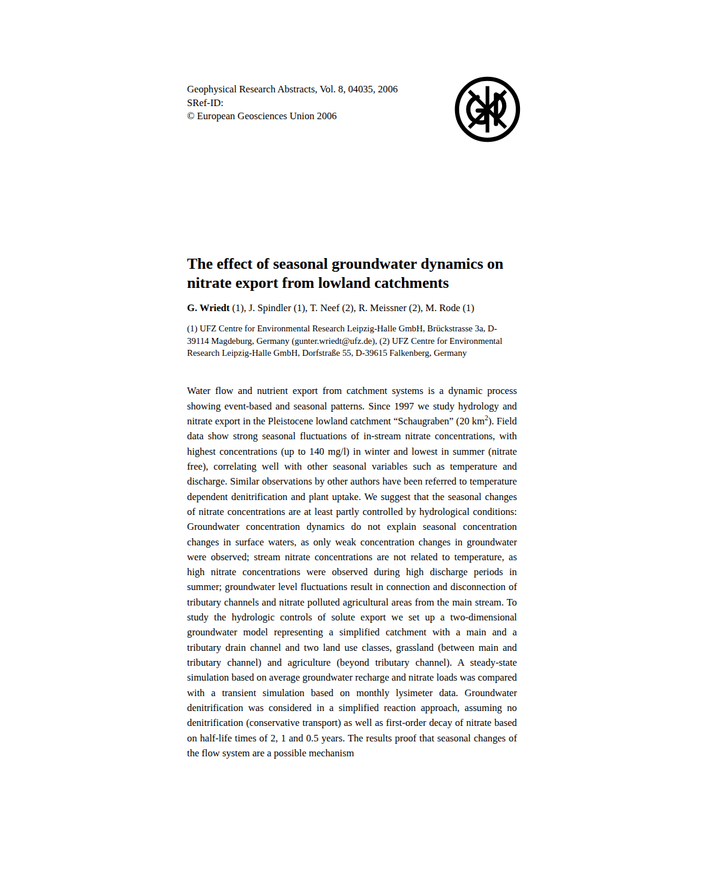Geophysical Research Abstracts, Vol. 8, 04035, 2006
SRef-ID:
© European Geosciences Union 2006
The effect of seasonal groundwater dynamics on nitrate export from lowland catchments
G. Wriedt (1), J. Spindler (1), T. Neef (2), R. Meissner (2), M. Rode (1)
(1) UFZ Centre for Environmental Research Leipzig-Halle GmbH, Brückstrasse 3a, D-39114 Magdeburg, Germany (gunter.wriedt@ufz.de), (2) UFZ Centre for Environmental Research Leipzig-Halle GmbH, Dorfstraße 55, D-39615 Falkenberg, Germany
Water flow and nutrient export from catchment systems is a dynamic process showing event-based and seasonal patterns. Since 1997 we study hydrology and nitrate export in the Pleistocene lowland catchment “Schaugraben” (20 km2). Field data show strong seasonal fluctuations of in-stream nitrate concentrations, with highest concentrations (up to 140 mg/l) in winter and lowest in summer (nitrate free), correlating well with other seasonal variables such as temperature and discharge. Similar observations by other authors have been referred to temperature dependent denitrification and plant uptake. We suggest that the seasonal changes of nitrate concentrations are at least partly controlled by hydrological conditions: Groundwater concentration dynamics do not explain seasonal concentration changes in surface waters, as only weak concentration changes in groundwater were observed; stream nitrate concentrations are not related to temperature, as high nitrate concentrations were observed during high discharge periods in summer; groundwater level fluctuations result in connection and disconnection of tributary channels and nitrate polluted agricultural areas from the main stream. To study the hydrologic controls of solute export we set up a two-dimensional groundwater model representing a simplified catchment with a main and a tributary drain channel and two land use classes, grassland (between main and tributary channel) and agriculture (beyond tributary channel). A steady-state simulation based on average groundwater recharge and nitrate loads was compared with a transient simulation based on monthly lysimeter data. Groundwater denitrification was considered in a simplified reaction approach, assuming no denitrification (conservative transport) as well as first-order decay of nitrate based on half-life times of 2, 1 and 0.5 years. The results proof that seasonal changes of the flow system are a possible mechanism